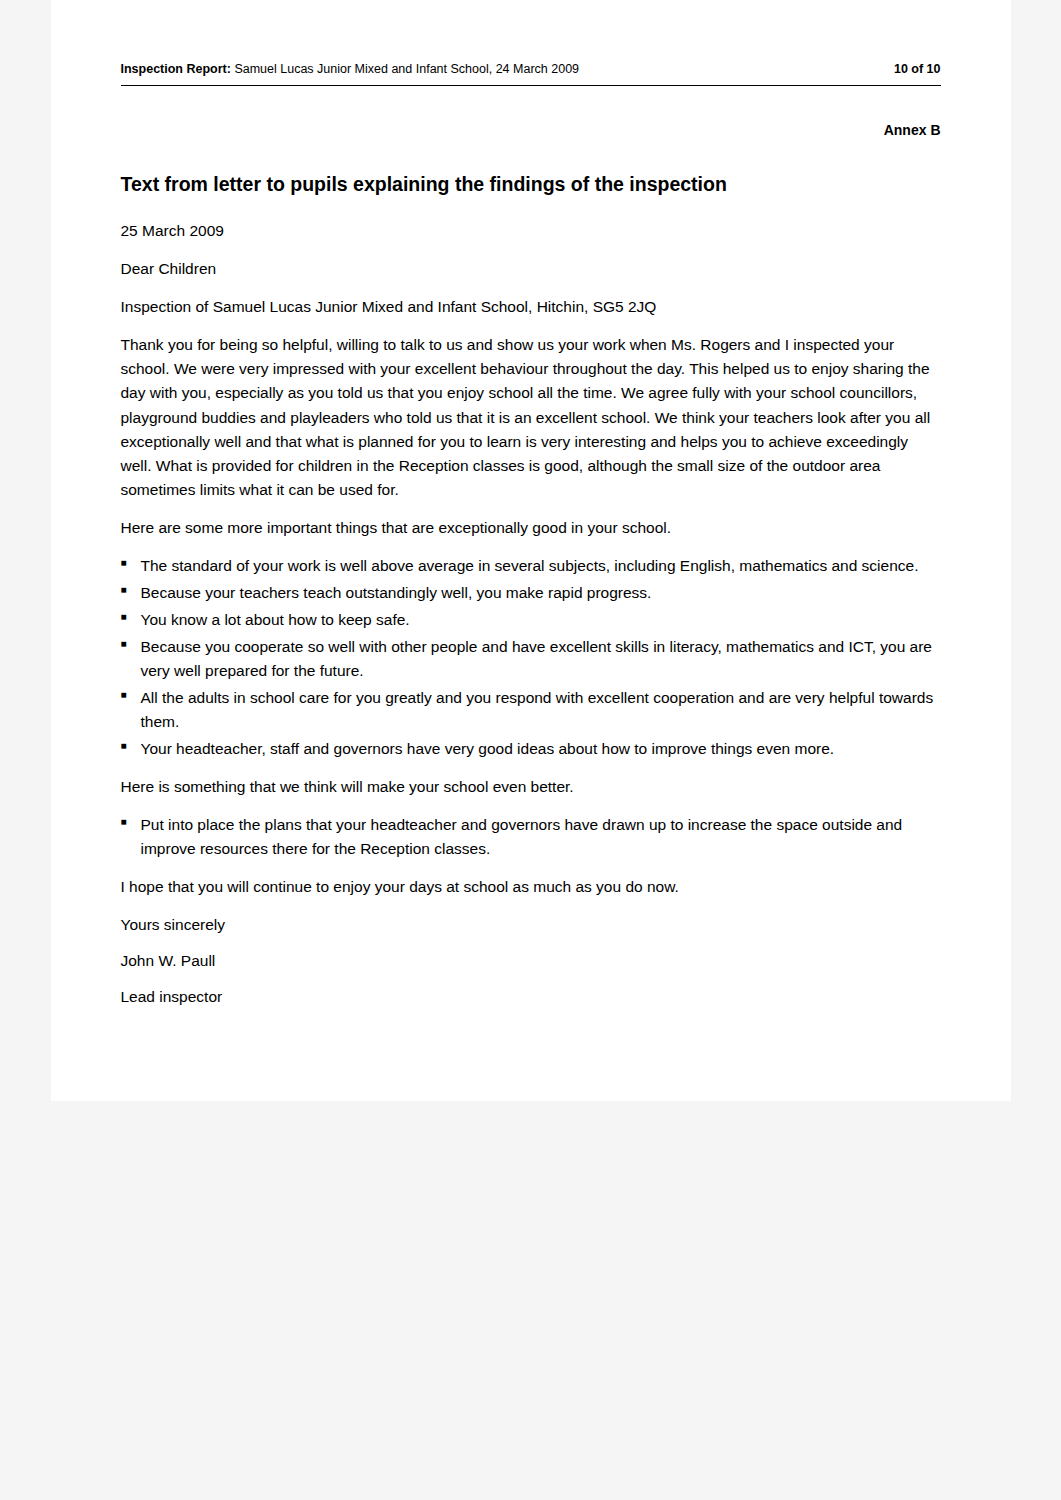Inspection Report: Samuel Lucas Junior Mixed and Infant School, 24 March 2009
10 of 10
Annex B
Text from letter to pupils explaining the findings of the inspection
25 March 2009
Dear Children
Inspection of Samuel Lucas Junior Mixed and Infant School, Hitchin, SG5 2JQ
Thank you for being so helpful, willing to talk to us and show us your work when Ms. Rogers and I inspected your school. We were very impressed with your excellent behaviour throughout the day. This helped us to enjoy sharing the day with you, especially as you told us that you enjoy school all the time. We agree fully with your school councillors, playground buddies and playleaders who told us that it is an excellent school. We think your teachers look after you all exceptionally well and that what is planned for you to learn is very interesting and helps you to achieve exceedingly well. What is provided for children in the Reception classes is good, although the small size of the outdoor area sometimes limits what it can be used for.
Here are some more important things that are exceptionally good in your school.
The standard of your work is well above average in several subjects, including English, mathematics and science.
Because your teachers teach outstandingly well, you make rapid progress.
You know a lot about how to keep safe.
Because you cooperate so well with other people and have excellent skills in literacy, mathematics and ICT, you are very well prepared for the future.
All the adults in school care for you greatly and you respond with excellent cooperation and are very helpful towards them.
Your headteacher, staff and governors have very good ideas about how to improve things even more.
Here is something that we think will make your school even better.
Put into place the plans that your headteacher and governors have drawn up to increase the space outside and improve resources there for the Reception classes.
I hope that you will continue to enjoy your days at school as much as you do now.
Yours sincerely
John W. Paull
Lead inspector